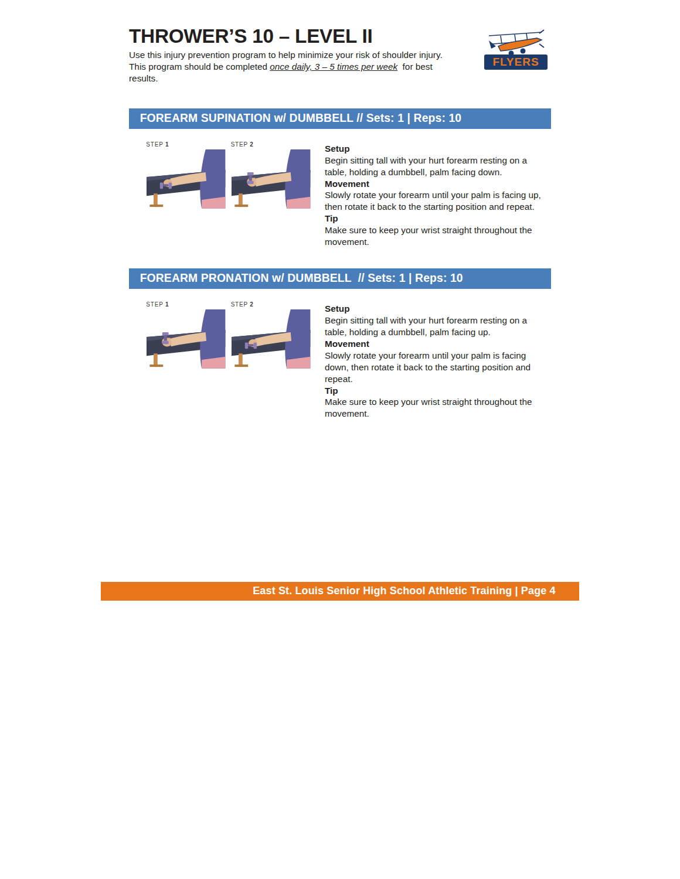THROWER’S 10 – LEVEL II
Use this injury prevention program to help minimize your risk of shoulder injury. This program should be completed once daily, 3 – 5 times per week for best results.
Flyers biplane logo FLYERS
FOREARM SUPINATION w/ DUMBBELL // Sets: 1 | Reps: 10
STEP 1
STEP 2
Setup
Begin sitting tall with your hurt forearm resting on a table, holding a dumbbell, palm facing down.
Movement
Slowly rotate your forearm until your palm is facing up, then rotate it back to the starting position and repeat.
Tip
Make sure to keep your wrist straight throughout the movement.
FOREARM PRONATION w/ DUMBBELL // Sets: 1 | Reps: 10
STEP 1
STEP 2
Setup
Begin sitting tall with your hurt forearm resting on a table, holding a dumbbell, palm facing up.
Movement
Slowly rotate your forearm until your palm is facing down, then rotate it back to the starting position and repeat.
Tip
Make sure to keep your wrist straight throughout the movement.
East St. Louis Senior High School Athletic Training | Page 4